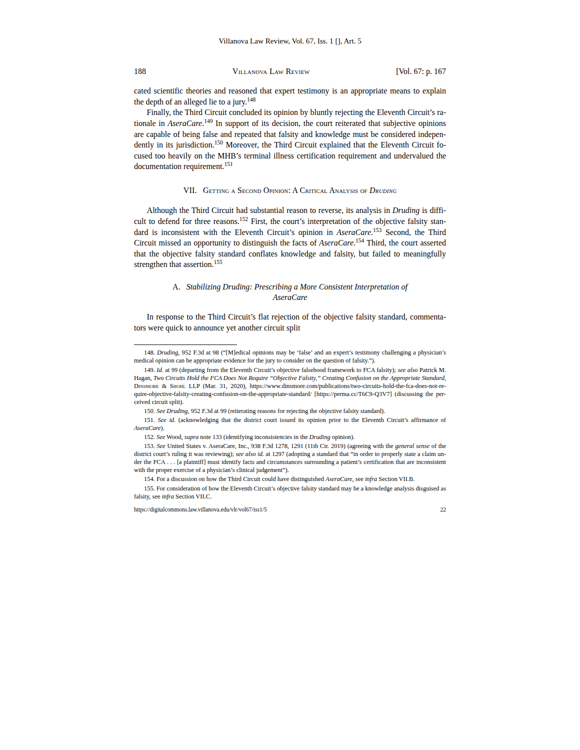Villanova Law Review, Vol. 67, Iss. 1 [], Art. 5
188
Villanova Law Review
[Vol. 67: p. 167
cated scientific theories and reasoned that expert testimony is an appropriate means to explain the depth of an alleged lie to a jury.148
Finally, the Third Circuit concluded its opinion by bluntly rejecting the Eleventh Circuit’s rationale in AseraCare.149 In support of its decision, the court reiterated that subjective opinions are capable of being false and repeated that falsity and knowledge must be considered independently in its jurisdiction.150 Moreover, the Third Circuit explained that the Eleventh Circuit focused too heavily on the MHB’s terminal illness certification requirement and undervalued the documentation requirement.151
VII. Getting a Second Opinion: A Critical Analysis of Druding
Although the Third Circuit had substantial reason to reverse, its analysis in Druding is difficult to defend for three reasons.152 First, the court’s interpretation of the objective falsity standard is inconsistent with the Eleventh Circuit’s opinion in AseraCare.153 Second, the Third Circuit missed an opportunity to distinguish the facts of AseraCare.154 Third, the court asserted that the objective falsity standard conflates knowledge and falsity, but failed to meaningfully strengthen that assertion.155
A. Stabilizing Druding: Prescribing a More Consistent Interpretation of
AseraCare
In response to the Third Circuit’s flat rejection of the objective falsity standard, commentators were quick to announce yet another circuit split
148. Druding, 952 F.3d at 98 (“[M]edical opinions may be ‘false’ and an expert’s testimony challenging a physician’s medical opinion can be appropriate evidence for the jury to consider on the question of falsity.”).
149. Id. at 99 (departing from the Eleventh Circuit’s objective falsehood framework to FCA falsity); see also Patrick M. Hagan, Two Circuits Hold the FCA Does Not Require “Objective Falsity,” Creating Confusion on the Appropriate Standard, Dinsmore & Shohl LLP (Mar. 31, 2020), https://www.dinsmore.com/publications/two-circuits-hold-the-fca-does-not-require-objective-falsity-creating-confusion-on-the-appropriate-standard/ [https://perma.cc/T6C9-Q3V7] (discussing the perceived circuit split).
150. See Druding, 952 F.3d at 99 (reiterating reasons for rejecting the objective falsity standard).
151. See id. (acknowledging that the district court issued its opinion prior to the Eleventh Circuit’s affirmance of AseraCare).
152. See Wood, supra note 133 (identifying inconsistencies in the Druding opinion).
153. See United States v. AseraCare, Inc., 938 F.3d 1278, 1291 (11th Cir. 2019) (agreeing with the general sense of the district court’s ruling it was reviewing); see also id. at 1297 (adopting a standard that “in order to properly state a claim under the FCA . . . [a plaintiff] must identify facts and circumstances surrounding a patient’s certification that are inconsistent with the proper exercise of a physician’s clinical judgement”).
154. For a discussion on how the Third Circuit could have distinguished AseraCare, see infra Section VII.B.
155. For consideration of how the Eleventh Circuit’s objective falsity standard may be a knowledge analysis disguised as falsity, see infra Section VII.C.
https://digitalcommons.law.villanova.edu/vlr/vol67/iss1/5
22